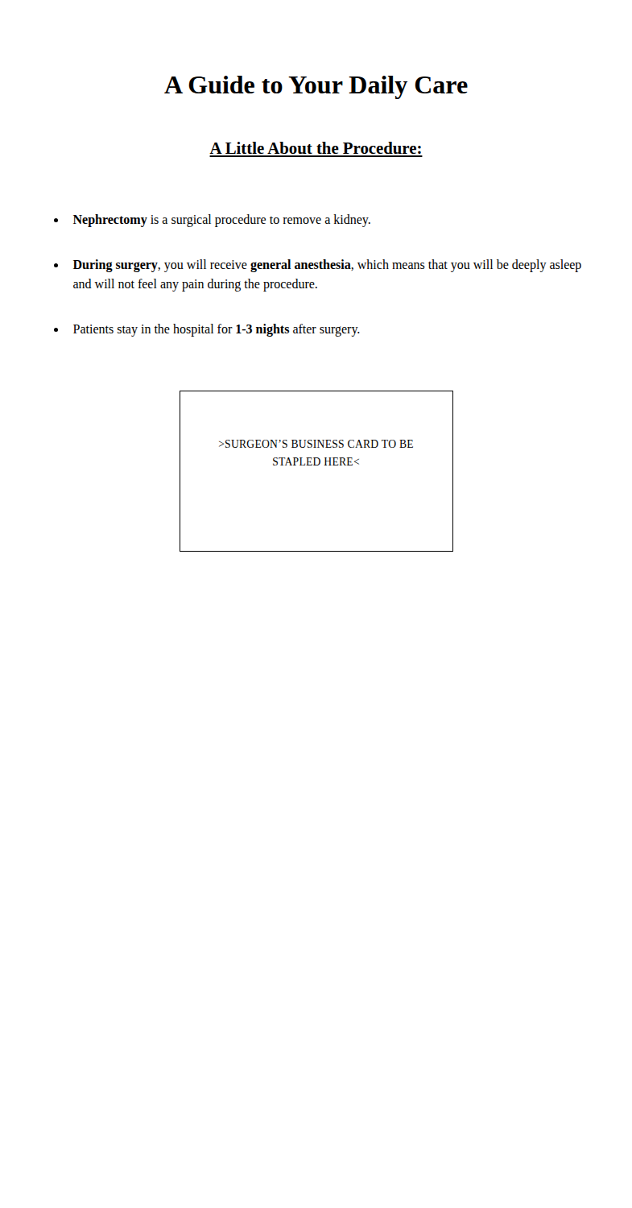A Guide to Your Daily Care
A Little About the Procedure:
Nephrectomy is a surgical procedure to remove a kidney.
During surgery, you will receive general anesthesia, which means that you will be deeply asleep and will not feel any pain during the procedure.
Patients stay in the hospital for 1-3 nights after surgery.
>SURGEON’S BUSINESS CARD TO BE
STAPLED HERE<